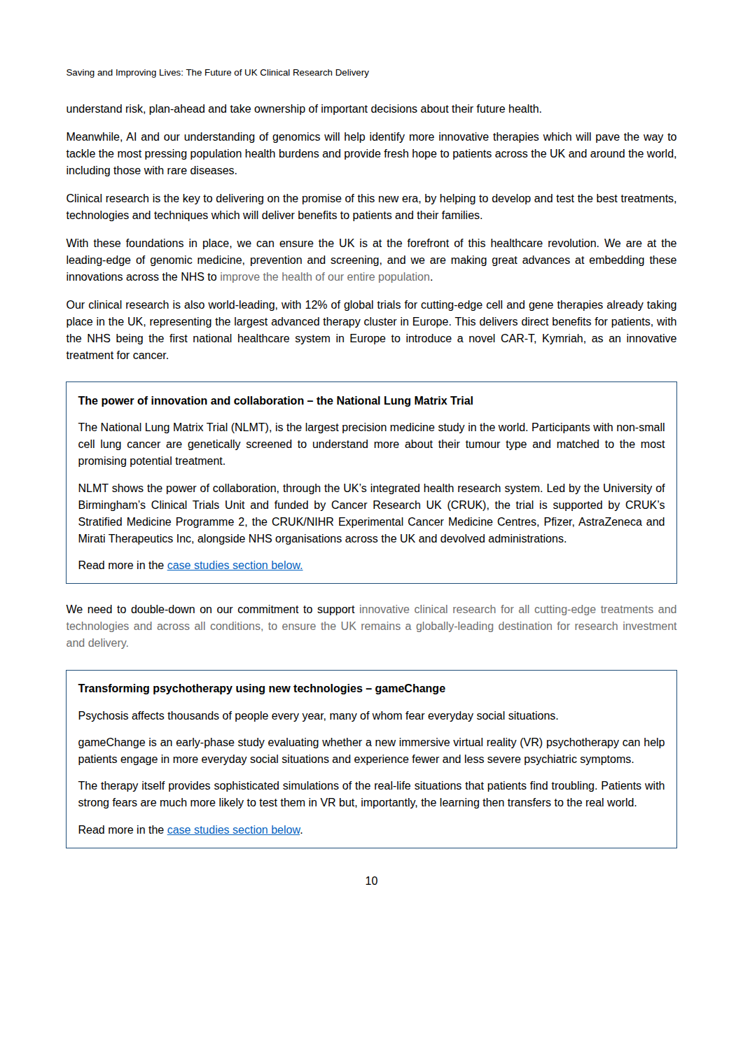Saving and Improving Lives: The Future of UK Clinical Research Delivery
understand risk, plan-ahead and take ownership of important decisions about their future health.
Meanwhile, AI and our understanding of genomics will help identify more innovative therapies which will pave the way to tackle the most pressing population health burdens and provide fresh hope to patients across the UK and around the world, including those with rare diseases.
Clinical research is the key to delivering on the promise of this new era, by helping to develop and test the best treatments, technologies and techniques which will deliver benefits to patients and their families.
With these foundations in place, we can ensure the UK is at the forefront of this healthcare revolution. We are at the leading-edge of genomic medicine, prevention and screening, and we are making great advances at embedding these innovations across the NHS to improve the health of our entire population.
Our clinical research is also world-leading, with 12% of global trials for cutting-edge cell and gene therapies already taking place in the UK, representing the largest advanced therapy cluster in Europe. This delivers direct benefits for patients, with the NHS being the first national healthcare system in Europe to introduce a novel CAR-T, Kymriah, as an innovative treatment for cancer.
The power of innovation and collaboration – the National Lung Matrix Trial
The National Lung Matrix Trial (NLMT), is the largest precision medicine study in the world. Participants with non-small cell lung cancer are genetically screened to understand more about their tumour type and matched to the most promising potential treatment.
NLMT shows the power of collaboration, through the UK’s integrated health research system. Led by the University of Birmingham’s Clinical Trials Unit and funded by Cancer Research UK (CRUK), the trial is supported by CRUK’s Stratified Medicine Programme 2, the CRUK/NIHR Experimental Cancer Medicine Centres, Pfizer, AstraZeneca and Mirati Therapeutics Inc, alongside NHS organisations across the UK and devolved administrations.
Read more in the case studies section below.
We need to double-down on our commitment to support innovative clinical research for all cutting-edge treatments and technologies and across all conditions, to ensure the UK remains a globally-leading destination for research investment and delivery.
Transforming psychotherapy using new technologies – gameChange
Psychosis affects thousands of people every year, many of whom fear everyday social situations.
gameChange is an early-phase study evaluating whether a new immersive virtual reality (VR) psychotherapy can help patients engage in more everyday social situations and experience fewer and less severe psychiatric symptoms.
The therapy itself provides sophisticated simulations of the real-life situations that patients find troubling. Patients with strong fears are much more likely to test them in VR but, importantly, the learning then transfers to the real world.
Read more in the case studies section below.
10